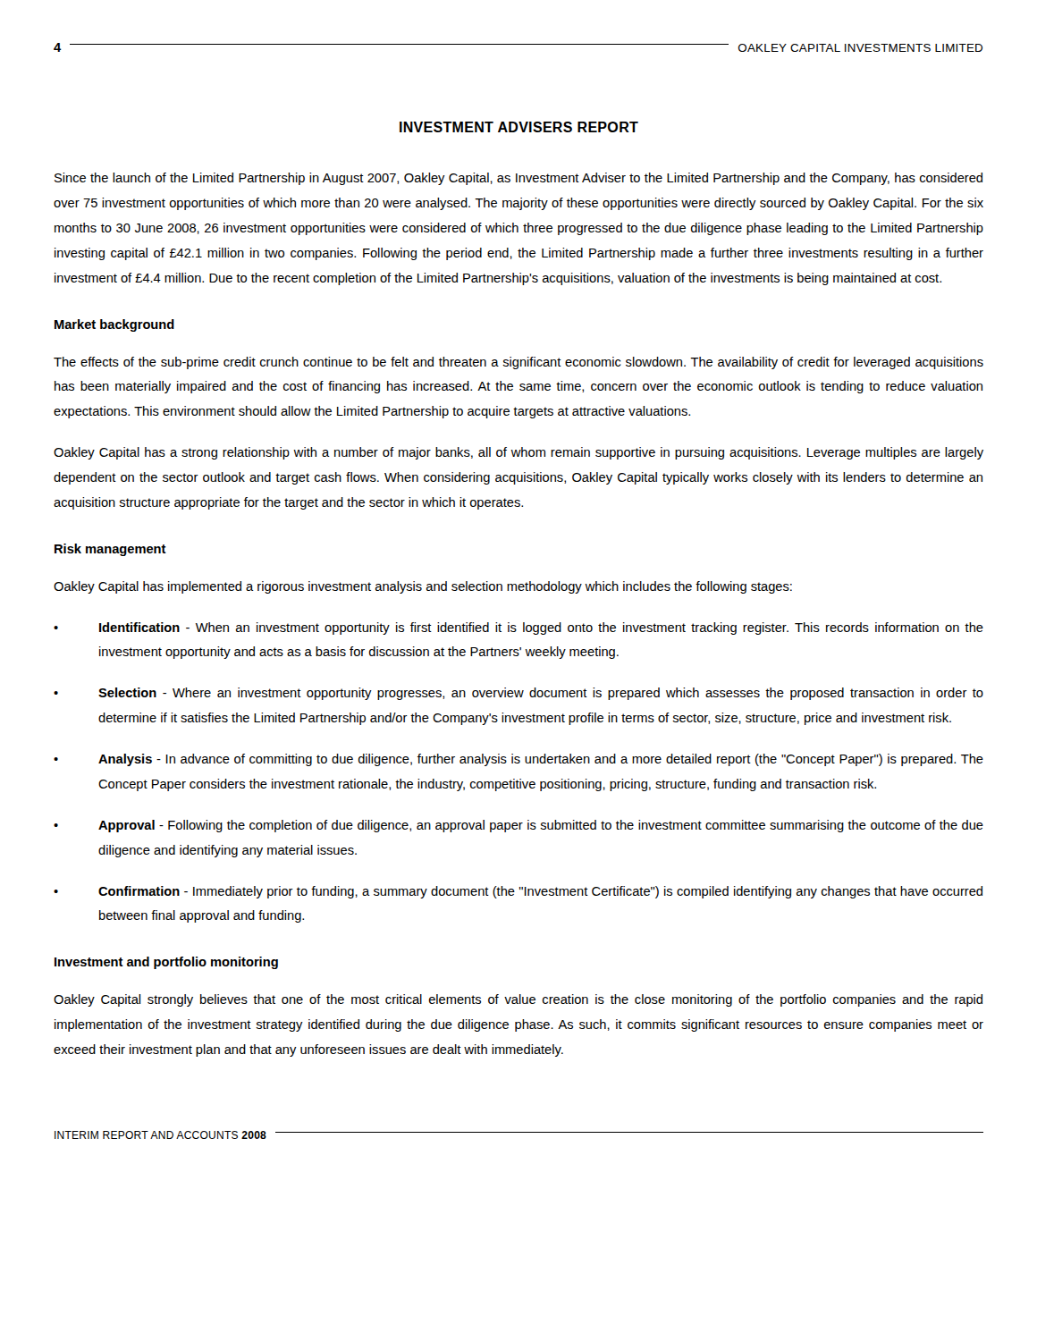4 OAKLEY CAPITAL INVESTMENTS LIMITED
INVESTMENT ADVISERS REPORT
Since the launch of the Limited Partnership in August 2007, Oakley Capital, as Investment Adviser to the Limited Partnership and the Company, has considered over 75 investment opportunities of which more than 20 were analysed. The majority of these opportunities were directly sourced by Oakley Capital. For the six months to 30 June 2008, 26 investment opportunities were considered of which three progressed to the due diligence phase leading to the Limited Partnership investing capital of £42.1 million in two companies. Following the period end, the Limited Partnership made a further three investments resulting in a further investment of £4.4 million. Due to the recent completion of the Limited Partnership's acquisitions, valuation of the investments is being maintained at cost.
Market background
The effects of the sub-prime credit crunch continue to be felt and threaten a significant economic slowdown. The availability of credit for leveraged acquisitions has been materially impaired and the cost of financing has increased. At the same time, concern over the economic outlook is tending to reduce valuation expectations. This environment should allow the Limited Partnership to acquire targets at attractive valuations.
Oakley Capital has a strong relationship with a number of major banks, all of whom remain supportive in pursuing acquisitions. Leverage multiples are largely dependent on the sector outlook and target cash flows. When considering acquisitions, Oakley Capital typically works closely with its lenders to determine an acquisition structure appropriate for the target and the sector in which it operates.
Risk management
Oakley Capital has implemented a rigorous investment analysis and selection methodology which includes the following stages:
Identification - When an investment opportunity is first identified it is logged onto the investment tracking register. This records information on the investment opportunity and acts as a basis for discussion at the Partners' weekly meeting.
Selection - Where an investment opportunity progresses, an overview document is prepared which assesses the proposed transaction in order to determine if it satisfies the Limited Partnership and/or the Company's investment profile in terms of sector, size, structure, price and investment risk.
Analysis - In advance of committing to due diligence, further analysis is undertaken and a more detailed report (the "Concept Paper") is prepared. The Concept Paper considers the investment rationale, the industry, competitive positioning, pricing, structure, funding and transaction risk.
Approval - Following the completion of due diligence, an approval paper is submitted to the investment committee summarising the outcome of the due diligence and identifying any material issues.
Confirmation - Immediately prior to funding, a summary document (the "Investment Certificate") is compiled identifying any changes that have occurred between final approval and funding.
Investment and portfolio monitoring
Oakley Capital strongly believes that one of the most critical elements of value creation is the close monitoring of the portfolio companies and the rapid implementation of the investment strategy identified during the due diligence phase. As such, it commits significant resources to ensure companies meet or exceed their investment plan and that any unforeseen issues are dealt with immediately.
INTERIM REPORT AND ACCOUNTS 2008